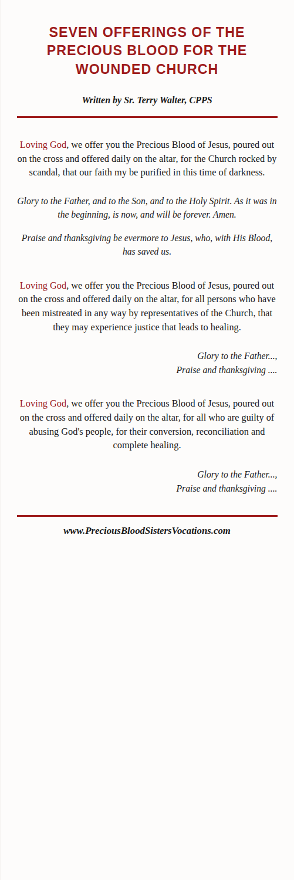Seven Offerings of the Precious Blood for the Wounded Church
Written by Sr. Terry Walter, CPPS
Loving God, we offer you the Precious Blood of Jesus, poured out on the cross and offered daily on the altar, for the Church rocked by scandal, that our faith my be purified in this time of darkness.
Glory to the Father, and to the Son, and to the Holy Spirit. As it was in the beginning, is now, and will be forever. Amen.
Praise and thanksgiving be evermore to Jesus, who, with His Blood, has saved us.
Loving God, we offer you the Precious Blood of Jesus, poured out on the cross and offered daily on the altar, for all persons who have been mistreated in any way by representatives of the Church, that they may experience justice that leads to healing.
Glory to the Father...,
Praise and thanksgiving ....
Loving God, we offer you the Precious Blood of Jesus, poured out on the cross and offered daily on the altar, for all who are guilty of abusing God's people, for their conversion, reconciliation and complete healing.
Glory to the Father...,
Praise and thanksgiving ....
www.PreciousBloodSistersVocations.com